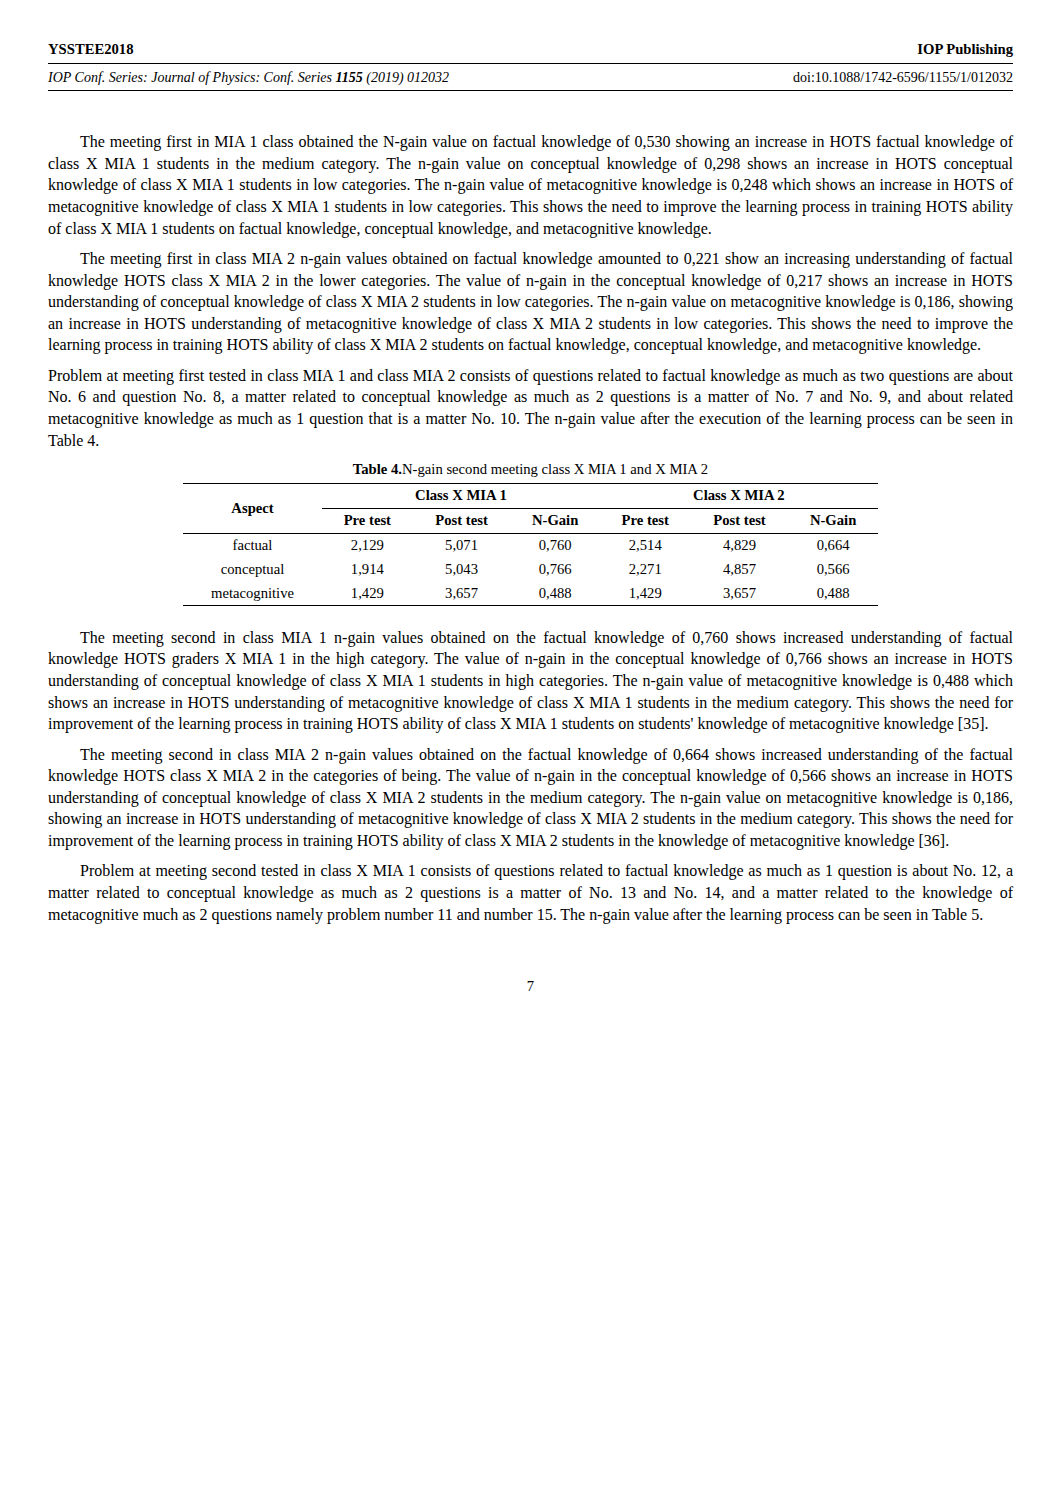YSSTEE2018 IOP Publishing
IOP Conf. Series: Journal of Physics: Conf. Series 1155 (2019) 012032 doi:10.1088/1742-6596/1155/1/012032
The meeting first in MIA 1 class obtained the N-gain value on factual knowledge of 0,530 showing an increase in HOTS factual knowledge of class X MIA 1 students in the medium category. The n-gain value on conceptual knowledge of 0,298 shows an increase in HOTS conceptual knowledge of class X MIA 1 students in low categories. The n-gain value of metacognitive knowledge is 0,248 which shows an increase in HOTS of metacognitive knowledge of class X MIA 1 students in low categories. This shows the need to improve the learning process in training HOTS ability of class X MIA 1 students on factual knowledge, conceptual knowledge, and metacognitive knowledge.
The meeting first in class MIA 2 n-gain values obtained on factual knowledge amounted to 0,221 show an increasing understanding of factual knowledge HOTS class X MIA 2 in the lower categories. The value of n-gain in the conceptual knowledge of 0,217 shows an increase in HOTS understanding of conceptual knowledge of class X MIA 2 students in low categories. The n-gain value on metacognitive knowledge is 0,186, showing an increase in HOTS understanding of metacognitive knowledge of class X MIA 2 students in low categories. This shows the need to improve the learning process in training HOTS ability of class X MIA 2 students on factual knowledge, conceptual knowledge, and metacognitive knowledge.
Problem at meeting first tested in class MIA 1 and class MIA 2 consists of questions related to factual knowledge as much as two questions are about No. 6 and question No. 8, a matter related to conceptual knowledge as much as 2 questions is a matter of No. 7 and No. 9, and about related metacognitive knowledge as much as 1 question that is a matter No. 10. The n-gain value after the execution of the learning process can be seen in Table 4.
Table 4. N-gain second meeting class X MIA 1 and X MIA 2
| Aspect | Class X MIA 1 | Class X MIA 2 |
| --- | --- | --- |
| Pre test | Post test | N-Gain | Pre test | Post test | N-Gain |
| factual | 2,129 | 5,071 | 0,760 | 2,514 | 4,829 | 0,664 |
| conceptual | 1,914 | 5,043 | 0,766 | 2,271 | 4,857 | 0,566 |
| metacognitive | 1,429 | 3,657 | 0,488 | 1,429 | 3,657 | 0,488 |
The meeting second in class MIA 1 n-gain values obtained on the factual knowledge of 0,760 shows increased understanding of factual knowledge HOTS graders X MIA 1 in the high category. The value of n-gain in the conceptual knowledge of 0,766 shows an increase in HOTS understanding of conceptual knowledge of class X MIA 1 students in high categories. The n-gain value of metacognitive knowledge is 0,488 which shows an increase in HOTS understanding of metacognitive knowledge of class X MIA 1 students in the medium category. This shows the need for improvement of the learning process in training HOTS ability of class X MIA 1 students on students' knowledge of metacognitive knowledge [35].
The meeting second in class MIA 2 n-gain values obtained on the factual knowledge of 0,664 shows increased understanding of the factual knowledge HOTS class X MIA 2 in the categories of being. The value of n-gain in the conceptual knowledge of 0,566 shows an increase in HOTS understanding of conceptual knowledge of class X MIA 2 students in the medium category. The n-gain value on metacognitive knowledge is 0,186, showing an increase in HOTS understanding of metacognitive knowledge of class X MIA 2 students in the medium category. This shows the need for improvement of the learning process in training HOTS ability of class X MIA 2 students in the knowledge of metacognitive knowledge [36].
Problem at meeting second tested in class X MIA 1 consists of questions related to factual knowledge as much as 1 question is about No. 12, a matter related to conceptual knowledge as much as 2 questions is a matter of No. 13 and No. 14, and a matter related to the knowledge of metacognitive much as 2 questions namely problem number 11 and number 15. The n-gain value after the learning process can be seen in Table 5.
7